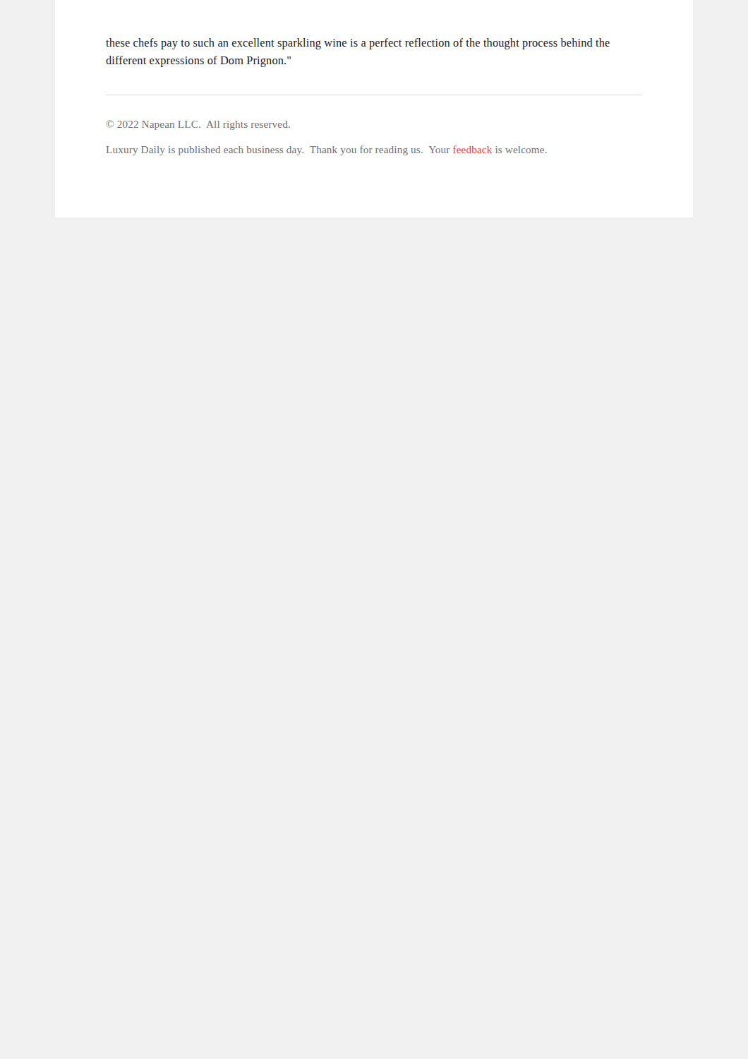these chefs pay to such an excellent sparkling wine is a perfect reflection of the thought process behind the different expressions of Dom Prignon."
© 2022 Napean LLC. All rights reserved.
Luxury Daily is published each business day. Thank you for reading us. Your feedback is welcome.